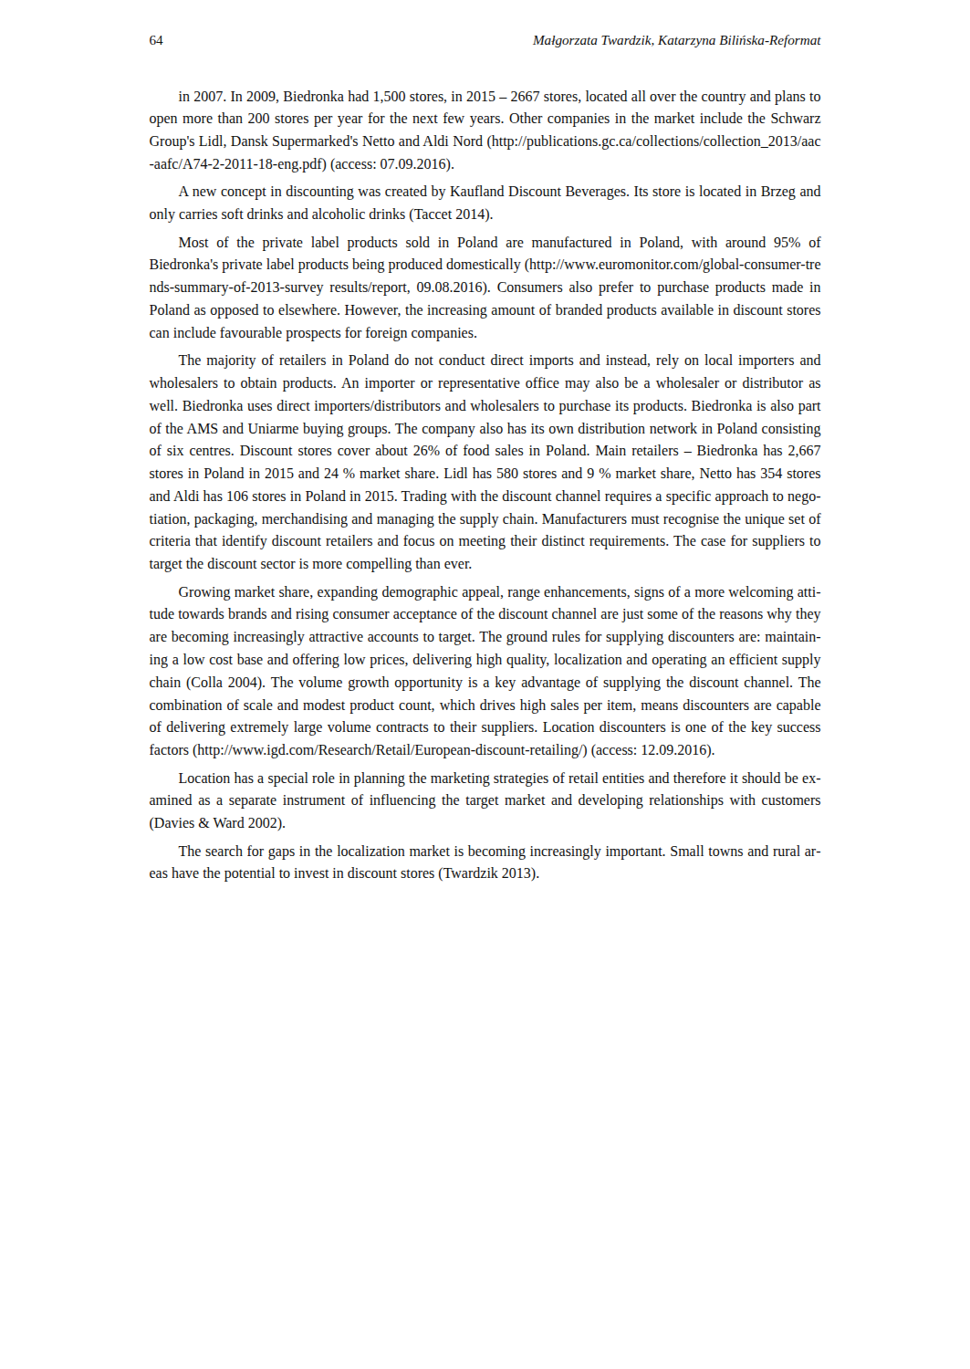64 Małgorzata Twardzik, Katarzyna Bilińska-Reformat
in 2007. In 2009, Biedronka had 1,500 stores, in 2015 – 2667 stores, located all over the country and plans to open more than 200 stores per year for the next few years. Other companies in the market include the Schwarz Group's Lidl, Dansk Supermarked's Netto and Aldi Nord (http://publications.gc.ca/collections/collection_2013/aac-aafc/A74-2-2011-18-eng.pdf) (access: 07.09.2016).
A new concept in discounting was created by Kaufland Discount Beverages. Its store is located in Brzeg and only carries soft drinks and alcoholic drinks (Taccet 2014).
Most of the private label products sold in Poland are manufactured in Poland, with around 95% of Biedronka's private label products being produced domestically (http://www.euromonitor.com/global-consumer-trends-summary-of-2013-survey results/report, 09.08.2016). Consumers also prefer to purchase products made in Poland as opposed to elsewhere. However, the increasing amount of branded products available in discount stores can include favourable prospects for foreign companies.
The majority of retailers in Poland do not conduct direct imports and instead, rely on local importers and wholesalers to obtain products. An importer or representative office may also be a wholesaler or distributor as well. Biedronka uses direct importers/distributors and wholesalers to purchase its products. Biedronka is also part of the AMS and Uniarme buying groups. The company also has its own distribution network in Poland consisting of six centres. Discount stores cover about 26% of food sales in Poland. Main retailers – Biedronka has 2,667 stores in Poland in 2015 and 24 % market share. Lidl has 580 stores and 9 % market share, Netto has 354 stores and Aldi has 106 stores in Poland in 2015. Trading with the discount channel requires a specific approach to negotiation, packaging, merchandising and managing the supply chain. Manufacturers must recognise the unique set of criteria that identify discount retailers and focus on meeting their distinct requirements. The case for suppliers to target the discount sector is more compelling than ever.
Growing market share, expanding demographic appeal, range enhancements, signs of a more welcoming attitude towards brands and rising consumer acceptance of the discount channel are just some of the reasons why they are becoming increasingly attractive accounts to target. The ground rules for supplying discounters are: maintaining a low cost base and offering low prices, delivering high quality, localization and operating an efficient supply chain (Colla 2004). The volume growth opportunity is a key advantage of supplying the discount channel. The combination of scale and modest product count, which drives high sales per item, means discounters are capable of delivering extremely large volume contracts to their suppliers. Location discounters is one of the key success factors (http://www.igd.com/Research/Retail/European-discount-retailing/) (access: 12.09.2016).
Location has a special role in planning the marketing strategies of retail entities and therefore it should be examined as a separate instrument of influencing the target market and developing relationships with customers (Davies & Ward 2002).
The search for gaps in the localization market is becoming increasingly important. Small towns and rural areas have the potential to invest in discount stores (Twardzik 2013).